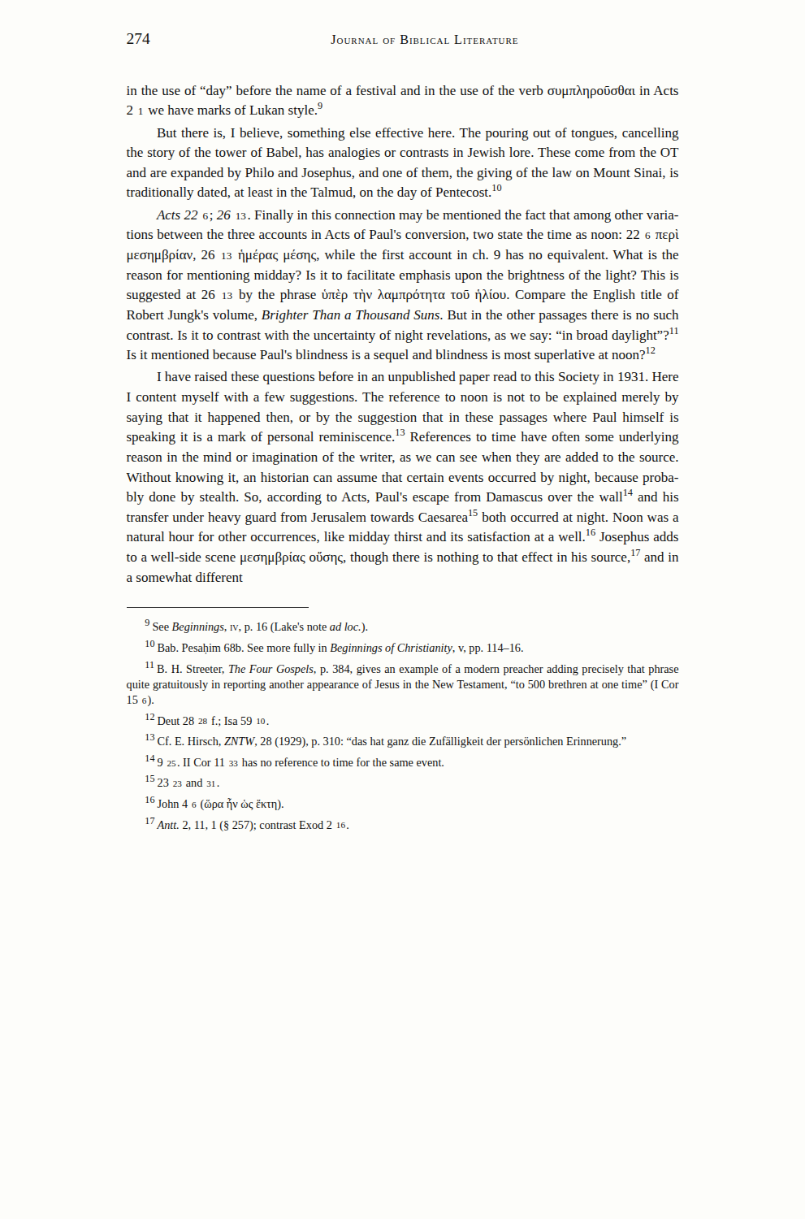274 Journal of Biblical Literature
in the use of “day” before the name of a festival and in the use of the verb συμπληροῦσθαι in Acts 2 1 we have marks of Lukan style.9
But there is, I believe, something else effective here. The pouring out of tongues, cancelling the story of the tower of Babel, has analogies or contrasts in Jewish lore. These come from the OT and are expanded by Philo and Josephus, and one of them, the giving of the law on Mount Sinai, is traditionally dated, at least in the Talmud, on the day of Pentecost.10
Acts 22 6; 26 13. Finally in this connection may be mentioned the fact that among other variations between the three accounts in Acts of Paul's conversion, two state the time as noon: 22 6 περὶ μεσημβρίαν, 26 13 ἡμέρας μέσης, while the first account in ch. 9 has no equivalent. What is the reason for mentioning midday? Is it to facilitate emphasis upon the brightness of the light? This is suggested at 26 13 by the phrase ὑπὲρ τὴν λαμπρότητα τοῦ ἡλίου. Compare the English title of Robert Jungk's volume, Brighter Than a Thousand Suns. But in the other passages there is no such contrast. Is it to contrast with the uncertainty of night revelations, as we say: “in broad daylight”?11 Is it mentioned because Paul's blindness is a sequel and blindness is most superlative at noon?12
I have raised these questions before in an unpublished paper read to this Society in 1931. Here I content myself with a few suggestions. The reference to noon is not to be explained merely by saying that it happened then, or by the suggestion that in these passages where Paul himself is speaking it is a mark of personal reminiscence.13 References to time have often some underlying reason in the mind or imagination of the writer, as we can see when they are added to the source. Without knowing it, an historian can assume that certain events occurred by night, because probably done by stealth. So, according to Acts, Paul's escape from Damascus over the wall14 and his transfer under heavy guard from Jerusalem towards Caesarea15 both occurred at night. Noon was a natural hour for other occurrences, like midday thirst and its satisfaction at a well.16 Josephus adds to a well-side scene μεσημβρίας οὔσης, though there is nothing to that effect in his source,17 and in a somewhat different
9 See Beginnings, iv, p. 16 (Lake's note ad loc.).
10 Bab. Pesaḥim 68b. See more fully in Beginnings of Christianity, v, pp. 114–16.
11 B. H. Streeter, The Four Gospels, p. 384, gives an example of a modern preacher adding precisely that phrase quite gratuitously in reporting another appearance of Jesus in the New Testament, “to 500 brethren at one time” (I Cor 15 6).
12 Deut 28 28 f.; Isa 59 10.
13 Cf. E. Hirsch, ZNTW, 28 (1929), p. 310: “das hat ganz die Zufälligkeit der persönlichen Erinnerung.”
149 25. II Cor 11 33 has no reference to time for the same event.
1523 23 and 31.
16 John 4 6 (ὥρα ἦν ὡς ἕκτη).
17 Antt. 2, 11, 1 (§ 257); contrast Exod 2 16.